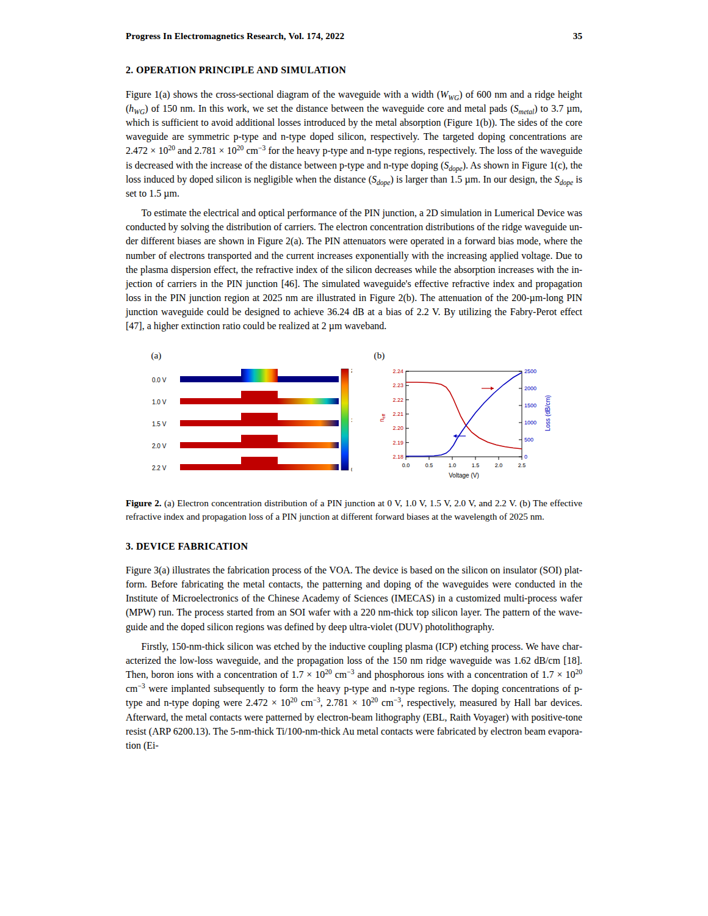Progress In Electromagnetics Research, Vol. 174, 2022 35
2. OPERATION PRINCIPLE AND SIMULATION
Figure 1(a) shows the cross-sectional diagram of the waveguide with a width (WWG) of 600 nm and a ridge height (hWG) of 150 nm. In this work, we set the distance between the waveguide core and metal pads (Smetal) to 3.7 µm, which is sufficient to avoid additional losses introduced by the metal absorption (Figure 1(b)). The sides of the core waveguide are symmetric p-type and n-type doped silicon, respectively. The targeted doping concentrations are 2.472 × 1020 and 2.781 × 1020 cm−3 for the heavy p-type and n-type regions, respectively. The loss of the waveguide is decreased with the increase of the distance between p-type and n-type doping (Sdope). As shown in Figure 1(c), the loss induced by doped silicon is negligible when the distance (Sdope) is larger than 1.5 µm. In our design, the Sdope is set to 1.5 µm.
To estimate the electrical and optical performance of the PIN junction, a 2D simulation in Lumerical Device was conducted by solving the distribution of carriers. The electron concentration distributions of the ridge waveguide under different biases are shown in Figure 2(a). The PIN attenuators were operated in a forward bias mode, where the number of electrons transported and the current increases exponentially with the increasing applied voltage. Due to the plasma dispersion effect, the refractive index of the silicon decreases while the absorption increases with the injection of carriers in the PIN junction [46]. The simulated waveguide's effective refractive index and propagation loss in the PIN junction region at 2025 nm are illustrated in Figure 2(b). The attenuation of the 200-µm-long PIN junction waveguide could be designed to achieve 36.24 dB at a bias of 2.2 V. By utilizing the Fabry-Perot effect [47], a higher extinction ratio could be realized at 2 µm waveband.
(a) 0.0 V 1.0 V 1.5 V 2.0 V 2.2 V 2.78e+20 1.39e+20 0
(b) 2.18 2.19 2.20 2.21 2.22 2.23 2.24 neff 0 500 1000 1500 2000 2500 Loss (dB/cm) 0.0 0.5 1.0 1.5 2.0 2.5 Voltage (V)
Figure 2. (a) Electron concentration distribution of a PIN junction at 0 V, 1.0 V, 1.5 V, 2.0 V, and 2.2 V. (b) The effective refractive index and propagation loss of a PIN junction at different forward biases at the wavelength of 2025 nm.
3. DEVICE FABRICATION
Figure 3(a) illustrates the fabrication process of the VOA. The device is based on the silicon on insulator (SOI) platform. Before fabricating the metal contacts, the patterning and doping of the waveguides were conducted in the Institute of Microelectronics of the Chinese Academy of Sciences (IMECAS) in a customized multi-process wafer (MPW) run. The process started from an SOI wafer with a 220 nm-thick top silicon layer. The pattern of the waveguide and the doped silicon regions was defined by deep ultra-violet (DUV) photolithography.
Firstly, 150-nm-thick silicon was etched by the inductive coupling plasma (ICP) etching process. We have characterized the low-loss waveguide, and the propagation loss of the 150 nm ridge waveguide was 1.62 dB/cm [18]. Then, boron ions with a concentration of 1.7 × 1020 cm−3 and phosphorous ions with a concentration of 1.7 × 1020 cm−3 were implanted subsequently to form the heavy p-type and n-type regions. The doping concentrations of p-type and n-type doping were 2.472 × 1020 cm−3, 2.781 × 1020 cm−3, respectively, measured by Hall bar devices. Afterward, the metal contacts were patterned by electron-beam lithography (EBL, Raith Voyager) with positive-tone resist (ARP 6200.13). The 5-nm-thick Ti/100-nm-thick Au metal contacts were fabricated by electron beam evaporation (Ei-